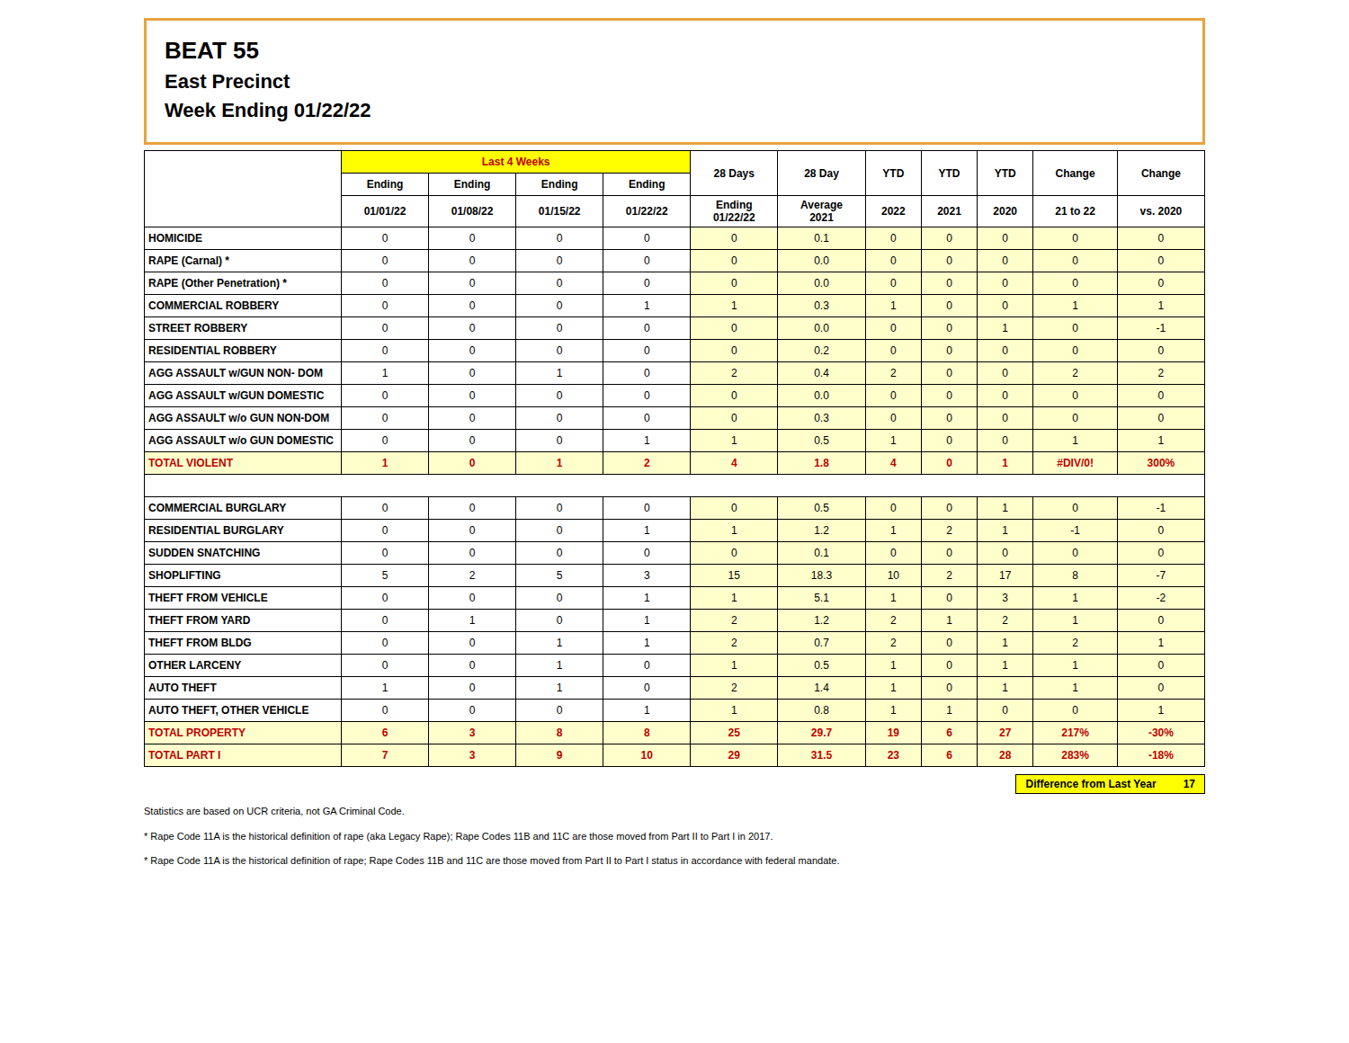BEAT 55
East Precinct
Week Ending 01/22/22
| | Last 4 Weeks | 28 Days | 28 Day | YTD | YTD | YTD | Change | Change |
| --- | --- | --- | --- | --- | --- | --- | --- | --- |
| Ending | Ending | Ending | Ending |
| 01/01/22 | 01/08/22 | 01/15/22 | 01/22/22 | Ending 01/22/22 | Average 2021 | 2022 | 2021 | 2020 | 21 to 22 | vs. 2020 |
| HOMICIDE | 0 | 0 | 0 | 0 | 0 | 0.1 | 0 | 0 | 0 | 0 | 0 |
| RAPE (Carnal) * | 0 | 0 | 0 | 0 | 0 | 0.0 | 0 | 0 | 0 | 0 | 0 |
| RAPE (Other Penetration) * | 0 | 0 | 0 | 0 | 0 | 0.0 | 0 | 0 | 0 | 0 | 0 |
| COMMERCIAL ROBBERY | 0 | 0 | 0 | 1 | 1 | 0.3 | 1 | 0 | 0 | 1 | 1 |
| STREET ROBBERY | 0 | 0 | 0 | 0 | 0 | 0.0 | 0 | 0 | 1 | 0 | -1 |
| RESIDENTIAL ROBBERY | 0 | 0 | 0 | 0 | 0 | 0.2 | 0 | 0 | 0 | 0 | 0 |
| AGG ASSAULT w/GUN NON- DOM | 1 | 0 | 1 | 0 | 2 | 0.4 | 2 | 0 | 0 | 2 | 2 |
| AGG ASSAULT w/GUN DOMESTIC | 0 | 0 | 0 | 0 | 0 | 0.0 | 0 | 0 | 0 | 0 | 0 |
| AGG ASSAULT w/o GUN NON-DOM | 0 | 0 | 0 | 0 | 0 | 0.3 | 0 | 0 | 0 | 0 | 0 |
| AGG ASSAULT w/o GUN DOMESTIC | 0 | 0 | 0 | 1 | 1 | 0.5 | 1 | 0 | 0 | 1 | 1 |
| TOTAL VIOLENT | 1 | 0 | 1 | 2 | 4 | 1.8 | 4 | 0 | 1 | #DIV/0! | 300% |
| COMMERCIAL BURGLARY | 0 | 0 | 0 | 0 | 0 | 0.5 | 0 | 0 | 1 | 0 | -1 |
| RESIDENTIAL BURGLARY | 0 | 0 | 0 | 1 | 1 | 1.2 | 1 | 2 | 1 | -1 | 0 |
| SUDDEN SNATCHING | 0 | 0 | 0 | 0 | 0 | 0.1 | 0 | 0 | 0 | 0 | 0 |
| SHOPLIFTING | 5 | 2 | 5 | 3 | 15 | 18.3 | 10 | 2 | 17 | 8 | -7 |
| THEFT FROM VEHICLE | 0 | 0 | 0 | 1 | 1 | 5.1 | 1 | 0 | 3 | 1 | -2 |
| THEFT FROM YARD | 0 | 1 | 0 | 1 | 2 | 1.2 | 2 | 1 | 2 | 1 | 0 |
| THEFT FROM BLDG | 0 | 0 | 1 | 1 | 2 | 0.7 | 2 | 0 | 1 | 2 | 1 |
| OTHER LARCENY | 0 | 0 | 1 | 0 | 1 | 0.5 | 1 | 0 | 1 | 1 | 0 |
| AUTO THEFT | 1 | 0 | 1 | 0 | 2 | 1.4 | 1 | 0 | 1 | 1 | 0 |
| AUTO THEFT, OTHER VEHICLE | 0 | 0 | 0 | 1 | 1 | 0.8 | 1 | 1 | 0 | 0 | 1 |
| TOTAL PROPERTY | 6 | 3 | 8 | 8 | 25 | 29.7 | 19 | 6 | 27 | 217% | -30% |
| TOTAL PART I | 7 | 3 | 9 | 10 | 29 | 31.5 | 23 | 6 | 28 | 283% | -18% |
Difference from Last Year 17
Statistics are based on UCR criteria, not GA Criminal Code.
* Rape Code 11A is the historical definition of rape (aka Legacy Rape); Rape Codes 11B and 11C are those moved from Part II to Part I in 2017.
* Rape Code 11A is the historical definition of rape; Rape Codes 11B and 11C are those moved from Part II to Part I status in accordance with federal mandate.